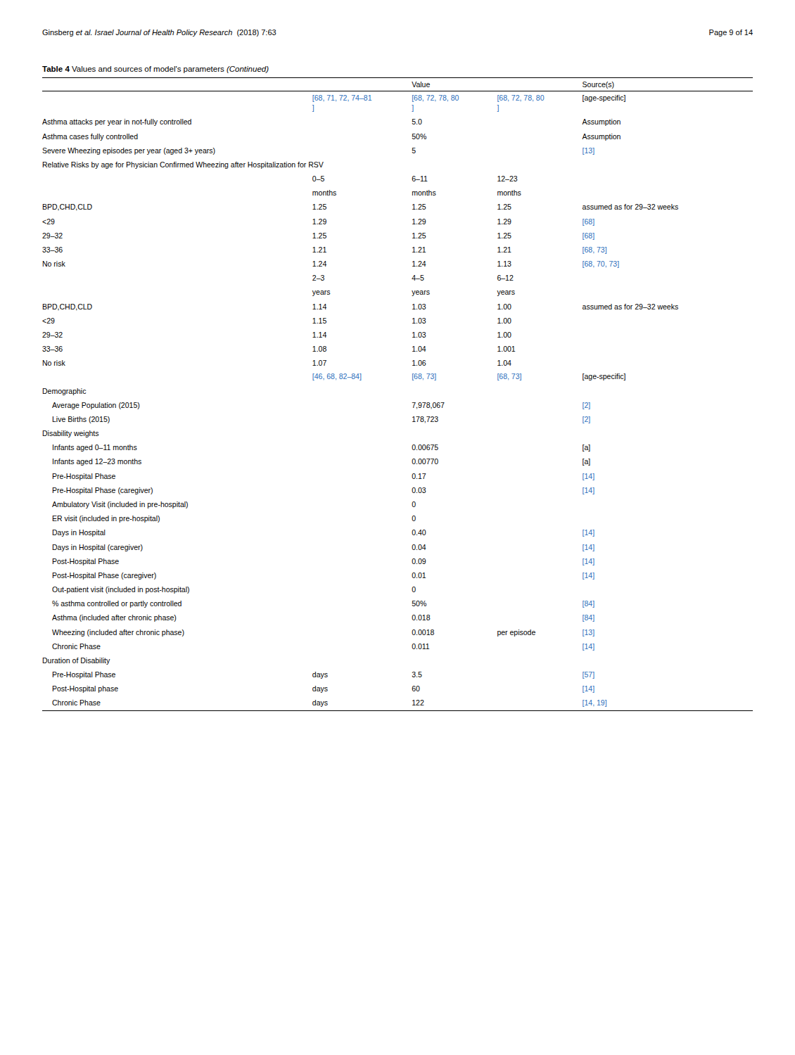Ginsberg et al. Israel Journal of Health Policy Research (2018) 7:63
Page 9 of 14
Table 4 Values and sources of model's parameters (Continued)
| | | Value | | Source(s) |
| --- | --- | --- | --- | --- |
| | [68, 71, 72, 74–81 ] | [68, 72, 78, 80 ] | [68, 72, 78, 80 ] | [age-specific] |
| Asthma attacks per year in not-fully controlled | | 5.0 | | Assumption |
| Asthma cases fully controlled | | 50% | | Assumption |
| Severe Wheezing episodes per year (aged 3+ years) | | 5 | | [13] |
| Relative Risks by age for Physician Confirmed Wheezing after Hospitalization for RSV |
| | 0–5 | 6–11 | 12–23 | |
| | months | months | months | |
| BPD,CHD,CLD | 1.25 | 1.25 | 1.25 | assumed as for 29–32 weeks |
| <29 | 1.29 | 1.29 | 1.29 | [68] |
| 29–32 | 1.25 | 1.25 | 1.25 | [68] |
| 33–36 | 1.21 | 1.21 | 1.21 | [68, 73] |
| No risk | 1.24 | 1.24 | 1.13 | [68, 70, 73] |
| | 2–3 | 4–5 | 6–12 | |
| | years | years | years | |
| BPD,CHD,CLD | 1.14 | 1.03 | 1.00 | assumed as for 29–32 weeks |
| <29 | 1.15 | 1.03 | 1.00 | |
| 29–32 | 1.14 | 1.03 | 1.00 | |
| 33–36 | 1.08 | 1.04 | 1.001 | |
| No risk | 1.07 | 1.06 | 1.04 | |
| | [46, 68, 82–84] | [68, 73] | [68, 73] | [age-specific] |
| Demographic | | | | |
| Average Population (2015) | | 7,978,067 | | [2] |
| Live Births (2015) | | 178,723 | | [2] |
| Disability weights | | | | |
| Infants aged 0–11 months | | 0.00675 | | [a] |
| Infants aged 12–23 months | | 0.00770 | | [a] |
| Pre-Hospital Phase | | 0.17 | | [14] |
| Pre-Hospital Phase (caregiver) | | 0.03 | | [14] |
| Ambulatory Visit (included in pre-hospital) | | 0 | | |
| ER visit (included in pre-hospital) | | 0 | | |
| Days in Hospital | | 0.40 | | [14] |
| Days in Hospital (caregiver) | | 0.04 | | [14] |
| Post-Hospital Phase | | 0.09 | | [14] |
| Post-Hospital Phase (caregiver) | | 0.01 | | [14] |
| Out-patient visit (included in post-hospital) | | 0 | | |
| % asthma controlled or partly controlled | | 50% | | [84] |
| Asthma (included after chronic phase) | | 0.018 | | [84] |
| Wheezing (included after chronic phase) | | 0.0018 | per episode | [13] |
| Chronic Phase | | 0.011 | | [14] |
| Duration of Disability | | | | |
| Pre-Hospital Phase | days | 3.5 | | [57] |
| Post-Hospital phase | days | 60 | | [14] |
| Chronic Phase | days | 122 | | [14, 19] |